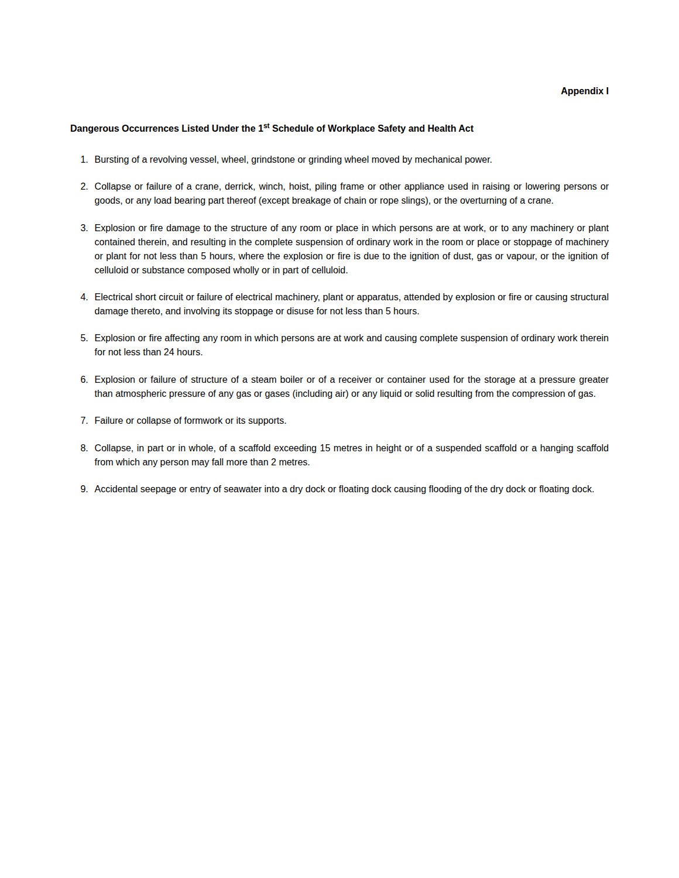Appendix I
Dangerous Occurrences Listed Under the 1st Schedule of Workplace Safety and Health Act
Bursting of a revolving vessel, wheel, grindstone or grinding wheel moved by mechanical power.
Collapse or failure of a crane, derrick, winch, hoist, piling frame or other appliance used in raising or lowering persons or goods, or any load bearing part thereof (except breakage of chain or rope slings), or the overturning of a crane.
Explosion or fire damage to the structure of any room or place in which persons are at work, or to any machinery or plant contained therein, and resulting in the complete suspension of ordinary work in the room or place or stoppage of machinery or plant for not less than 5 hours, where the explosion or fire is due to the ignition of dust, gas or vapour, or the ignition of celluloid or substance composed wholly or in part of celluloid.
Electrical short circuit or failure of electrical machinery, plant or apparatus, attended by explosion or fire or causing structural damage thereto, and involving its stoppage or disuse for not less than 5 hours.
Explosion or fire affecting any room in which persons are at work and causing complete suspension of ordinary work therein for not less than 24 hours.
Explosion or failure of structure of a steam boiler or of a receiver or container used for the storage at a pressure greater than atmospheric pressure of any gas or gases (including air) or any liquid or solid resulting from the compression of gas.
Failure or collapse of formwork or its supports.
Collapse, in part or in whole, of a scaffold exceeding 15 metres in height or of a suspended scaffold or a hanging scaffold from which any person may fall more than 2 metres.
Accidental seepage or entry of seawater into a dry dock or floating dock causing flooding of the dry dock or floating dock.